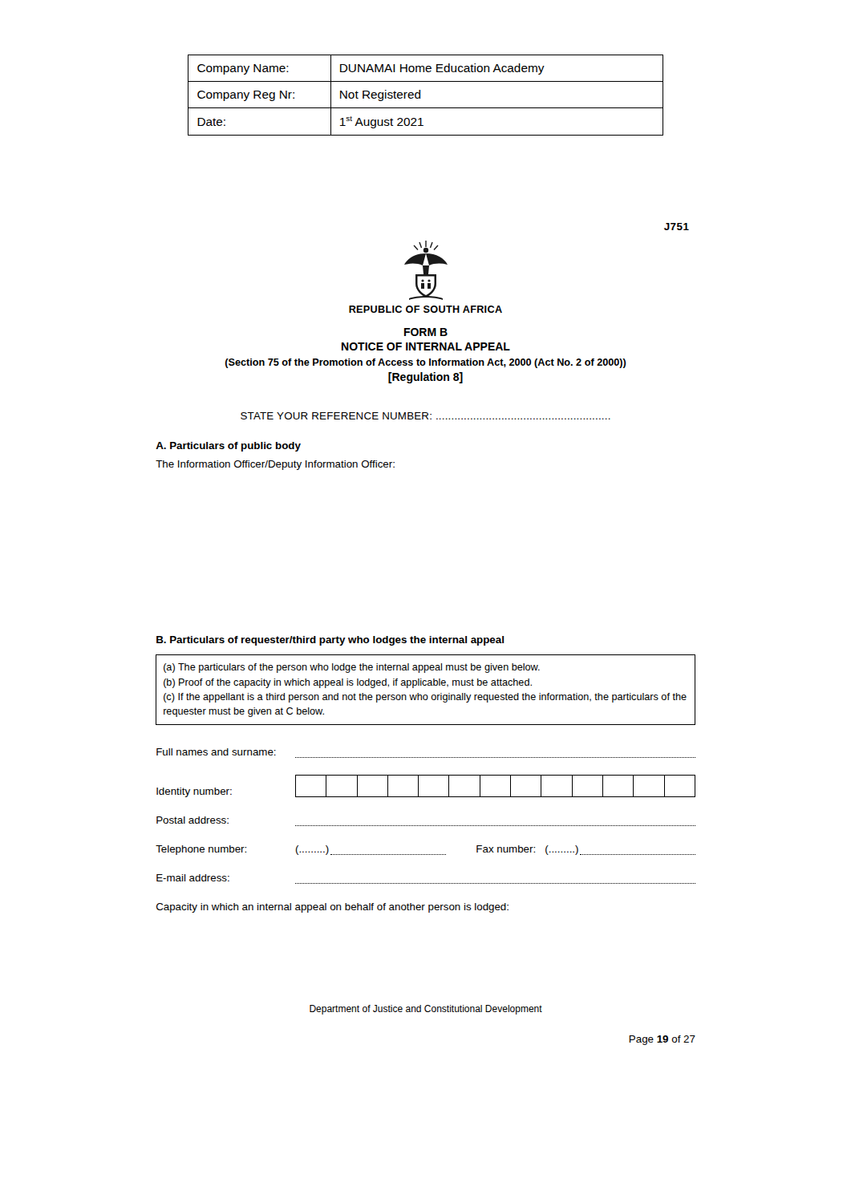| Company Name: | DUNAMAI Home Education Academy |
| Company Reg Nr: | Not Registered |
| Date: | 1 st August 2021 |
J751
REPUBLIC OF SOUTH AFRICA
FORM B
NOTICE OF INTERNAL APPEAL
(Section 75 of the Promotion of Access to Information Act, 2000 (Act No. 2 of 2000))
[Regulation 8]
STATE YOUR REFERENCE NUMBER: ........................................................
A. Particulars of public body
The Information Officer/Deputy Information Officer:
B. Particulars of requester/third party who lodges the internal appeal
(a) The particulars of the person who lodge the internal appeal must be given below.
(b) Proof of the capacity in which appeal is lodged, if applicable, must be attached.
(c) If the appellant is a third person and not the person who originally requested the information, the particulars of the requester must be given at C below.
Full names and surname:
Identity number:
Postal address:
Telephone number:
(.........)
Fax number: (.........)
E-mail address:
Capacity in which an internal appeal on behalf of another person is lodged:
Department of Justice and Constitutional Development
Page 19 of 27